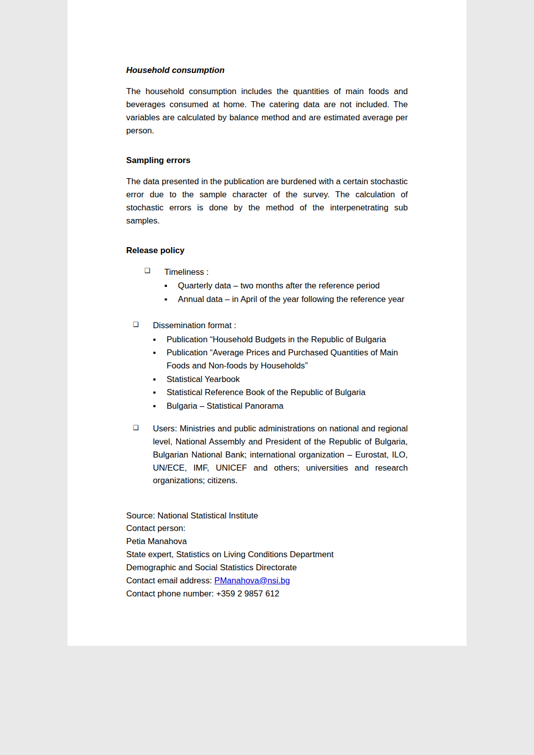Household consumption
The household consumption includes the quantities of main foods and beverages consumed at home. The catering data are not included. The variables are calculated by balance method and are estimated average per person.
Sampling errors
The data presented in the publication are burdened with a certain stochastic error due to the sample character of the survey. The calculation of stochastic errors is done by the method of the interpenetrating sub samples.
Release policy
❑ Timeliness :
▪Quarterly data – two months after the reference period
▪Annual data – in April of the year following the reference year
❑ Dissemination format :
▪Publication “Household Budgets in the Republic of Bulgaria
▪Publication “Average Prices and Purchased Quantities of Main Foods and Non-foods by Households”
▪Statistical Yearbook
▪Statistical Reference Book of the Republic of Bulgaria
▪Bulgaria – Statistical Panorama
❑ Users: Ministries and public administrations on national and regional level, National Assembly and President of the Republic of Bulgaria, Bulgarian National Bank; international organization – Eurostat, ILO, UN/ECE, IMF, UNICEF and others; universities and research organizations; citizens.
Source: National Statistical Institute
Contact person:
Petia Manahova
State expert, Statistics on Living Conditions Department
Demographic and Social Statistics Directorate
Contact email address: PManahova@nsi.bg
Contact phone number: +359 2 9857 612